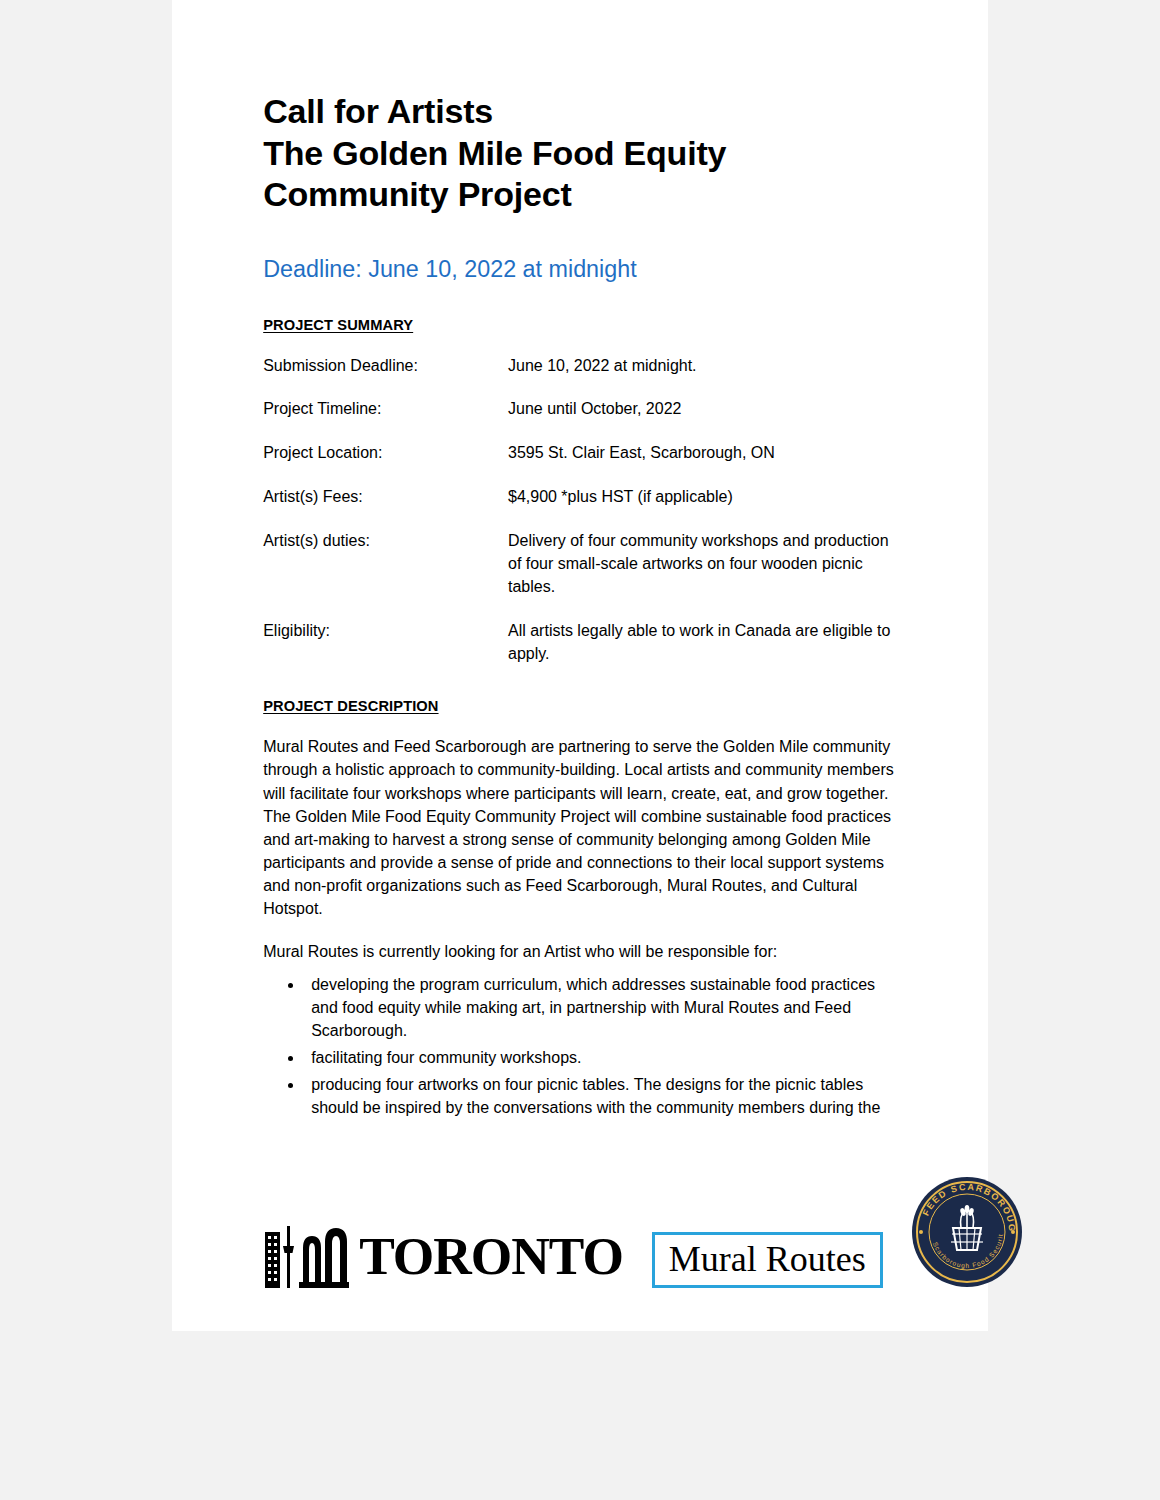Call for Artists
The Golden Mile Food Equity Community Project
Deadline: June 10, 2022 at midnight
PROJECT SUMMARY
Submission Deadline:
June 10, 2022 at midnight.
Project Timeline:
June until October, 2022
Project Location:
3595 St. Clair East, Scarborough, ON
Artist(s) Fees:
$4,900 *plus HST (if applicable)
Artist(s) duties:
Delivery of four community workshops and production of four small-scale artworks on four wooden picnic tables.
Eligibility:
All artists legally able to work in Canada are eligible to apply.
PROJECT DESCRIPTION
Mural Routes and Feed Scarborough are partnering to serve the Golden Mile community through a holistic approach to community-building. Local artists and community members will facilitate four workshops where participants will learn, create, eat, and grow together. The Golden Mile Food Equity Community Project will combine sustainable food practices and art-making to harvest a strong sense of community belonging among Golden Mile participants and provide a sense of pride and connections to their local support systems and non-profit organizations such as Feed Scarborough, Mural Routes, and Cultural Hotspot.
Mural Routes is currently looking for an Artist who will be responsible for:
developing the program curriculum, which addresses sustainable food practices and food equity while making art, in partnership with Mural Routes and Feed Scarborough.
facilitating four community workshops.
producing four artworks on four picnic tables. The designs for the picnic tables should be inspired by the conversations with the community members during the
TORONTO
Mural Routes
FEED SCARBOROUGH Scarborough Food Security Initiative